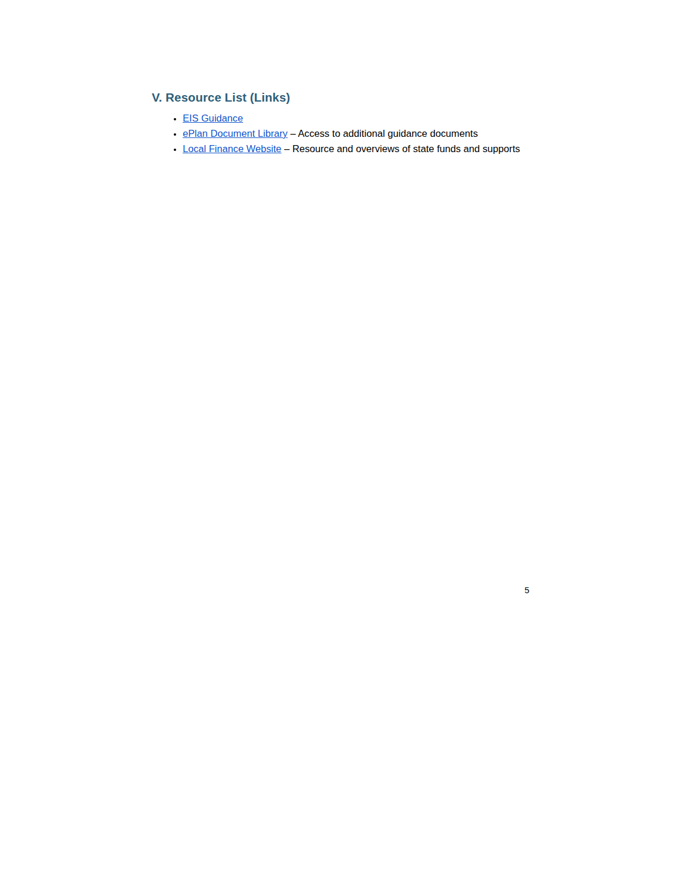V. Resource List (Links)
EIS Guidance
ePlan Document Library – Access to additional guidance documents
Local Finance Website – Resource and overviews of state funds and supports
5